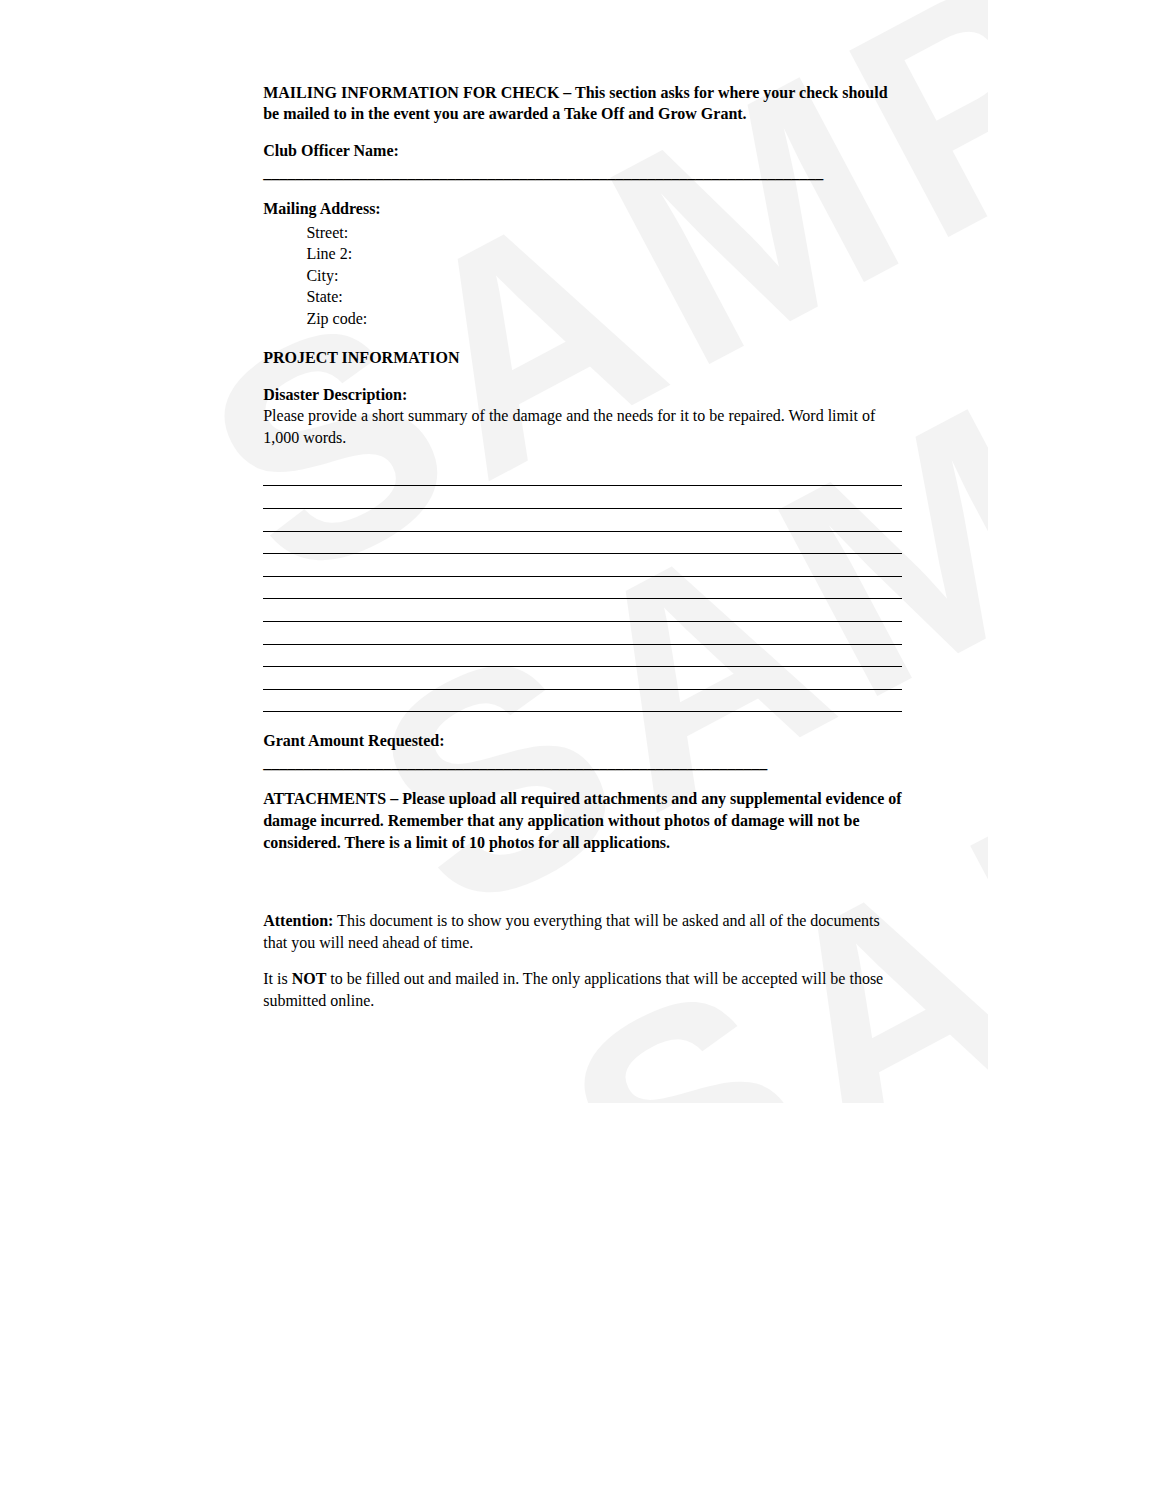SAMPLE SAMPLE SAMPLE
MAILING INFORMATION FOR CHECK – This section asks for where your check should be mailed to in the event you are awarded a Take Off and Grow Grant.
Club Officer Name: ______________________________________________________________________
Mailing Address:
Street:
Line 2:
City:
State:
Zip code:
PROJECT INFORMATION
Disaster Description:
Please provide a short summary of the damage and the needs for it to be repaired. Word limit of 1,000 words.
Grant Amount Requested: _______________________________________________________________
ATTACHMENTS – Please upload all required attachments and any supplemental evidence of damage incurred. Remember that any application without photos of damage will not be considered. There is a limit of 10 photos for all applications.
Attention: This document is to show you everything that will be asked and all of the documents that you will need ahead of time.
It is NOT to be filled out and mailed in. The only applications that will be accepted will be those submitted online.